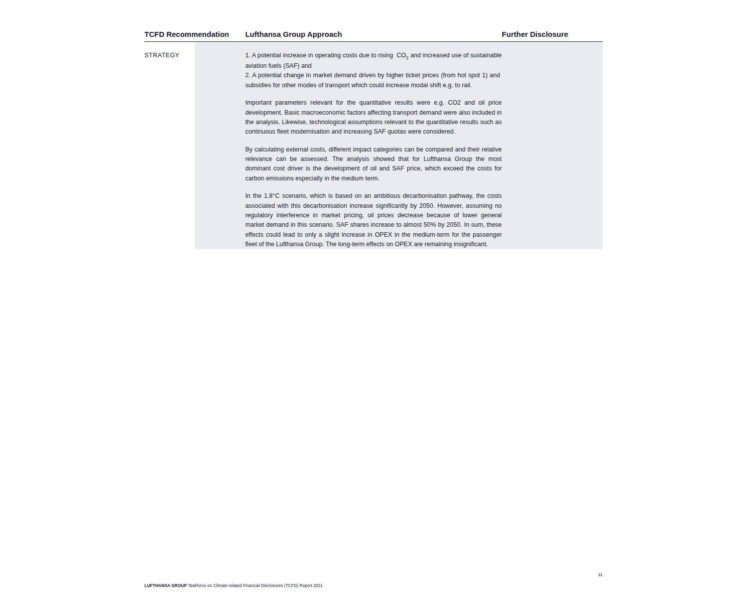| TCFD Recommendation | Lufthansa Group Approach | Further Disclosure |
| --- | --- | --- |
| STRATEGY | | 1. A potential increase in operating costs due to rising CO 2 and increased use of sustainable aviation fuels (SAF) and 2. A potential change in market demand driven by higher ticket prices (from hot spot 1) and subsidies for other modes of transport which could increase modal shift e.g. to rail. Important parameters relevant for the quantitative results were e.g. CO2 and oil price development. Basic macroeconomic factors affecting transport demand were also included in the analysis. Likewise, technological assumptions relevant to the quantitative results such as continuous fleet modernisation and increasing SAF quotas were considered. By calculating external costs, different impact categories can be compared and their relative relevance can be assessed. The analysis showed that for Lufthansa Group the most dominant cost driver is the development of oil and SAF price, which exceed the costs for carbon emissions especially in the medium term. In the 1.8°C scenario, which is based on an ambitious decarbonisation pathway, the costs associated with this decarbonisation increase significantly by 2050. However, assuming no regulatory interference in market pricing, oil prices decrease because of lower general market demand in this scenario. SAF shares increase to almost 50% by 2050. In sum, these effects could lead to only a slight increase in OPEX in the medium-term for the passenger fleet of the Lufthansa Group. The long-term effects on OPEX are remaining insignificant. | |
11
LUFTHANSA GROUP Taskforce on Climate-related Financial Disclosures (TCFD) Report 2021